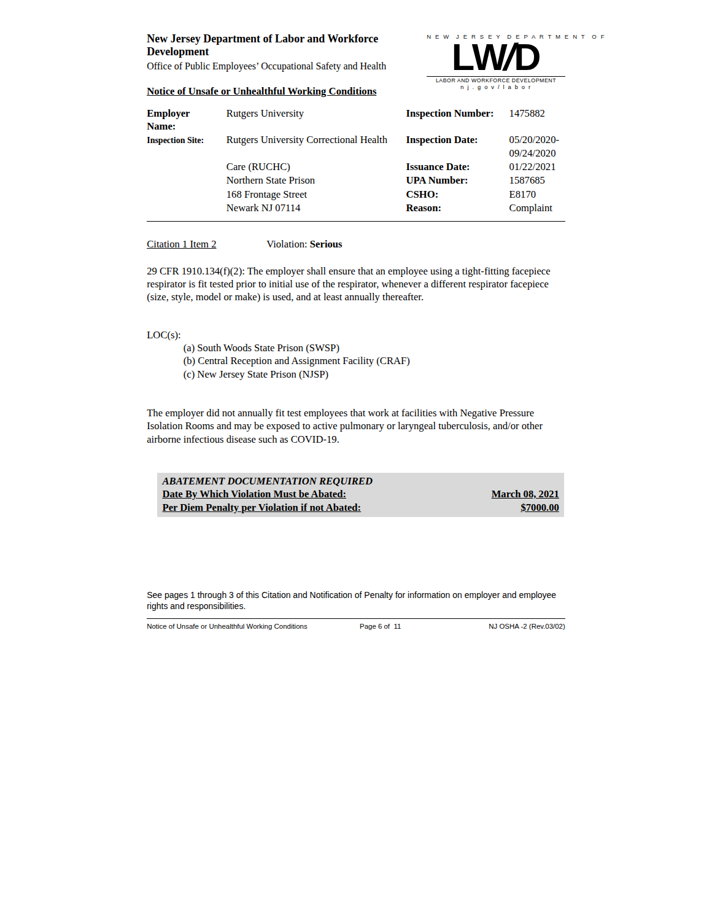New Jersey Department of Labor and Workforce Development
Office of Public Employees’ Occupational Safety and Health
Notice of Unsafe or Unhealthful Working Conditions
N E W J E R S E Y D E P A R T M E N T O F
LW/D
LABOR AND WORKFORCE DEVELOPMENT
n j . g o v / l a b o r
| Employer Name: | Rutgers University | Inspection Number: | 1475882 |
| Inspection Site: | Rutgers University Correctional Health | Inspection Date: | 05/20/2020-09/24/2020 |
| | Care (RUCHC) | Issuance Date: | 01/22/2021 |
| | Northern State Prison | UPA Number: | 1587685 |
| | 168 Frontage Street | CSHO: | E8170 |
| | Newark NJ 07114 | Reason: | Complaint |
Citation 1 Item 2
Violation: Serious
29 CFR 1910.134(f)(2): The employer shall ensure that an employee using a tight-fitting facepiece respirator is fit tested prior to initial use of the respirator, whenever a different respirator facepiece (size, style, model or make) is used, and at least annually thereafter.
LOC(s):
(a) South Woods State Prison (SWSP)
(b) Central Reception and Assignment Facility (CRAF)
(c) New Jersey State Prison (NJSP)
The employer did not annually fit test employees that work at facilities with Negative Pressure Isolation Rooms and may be exposed to active pulmonary or laryngeal tuberculosis, and/or other airborne infectious disease such as COVID-19.
ABATEMENT DOCUMENTATION REQUIRED
| Date By Which Violation Must be Abated: | March 08, 2021 |
| Per Diem Penalty per Violation if not Abated: | $7000.00 |
See pages 1 through 3 of this Citation and Notification of Penalty for information on employer and employee rights and responsibilities.
Notice of Unsafe or Unhealthful Working Conditions
Page 6 of 11
NJ OSHA -2 (Rev.03/02)